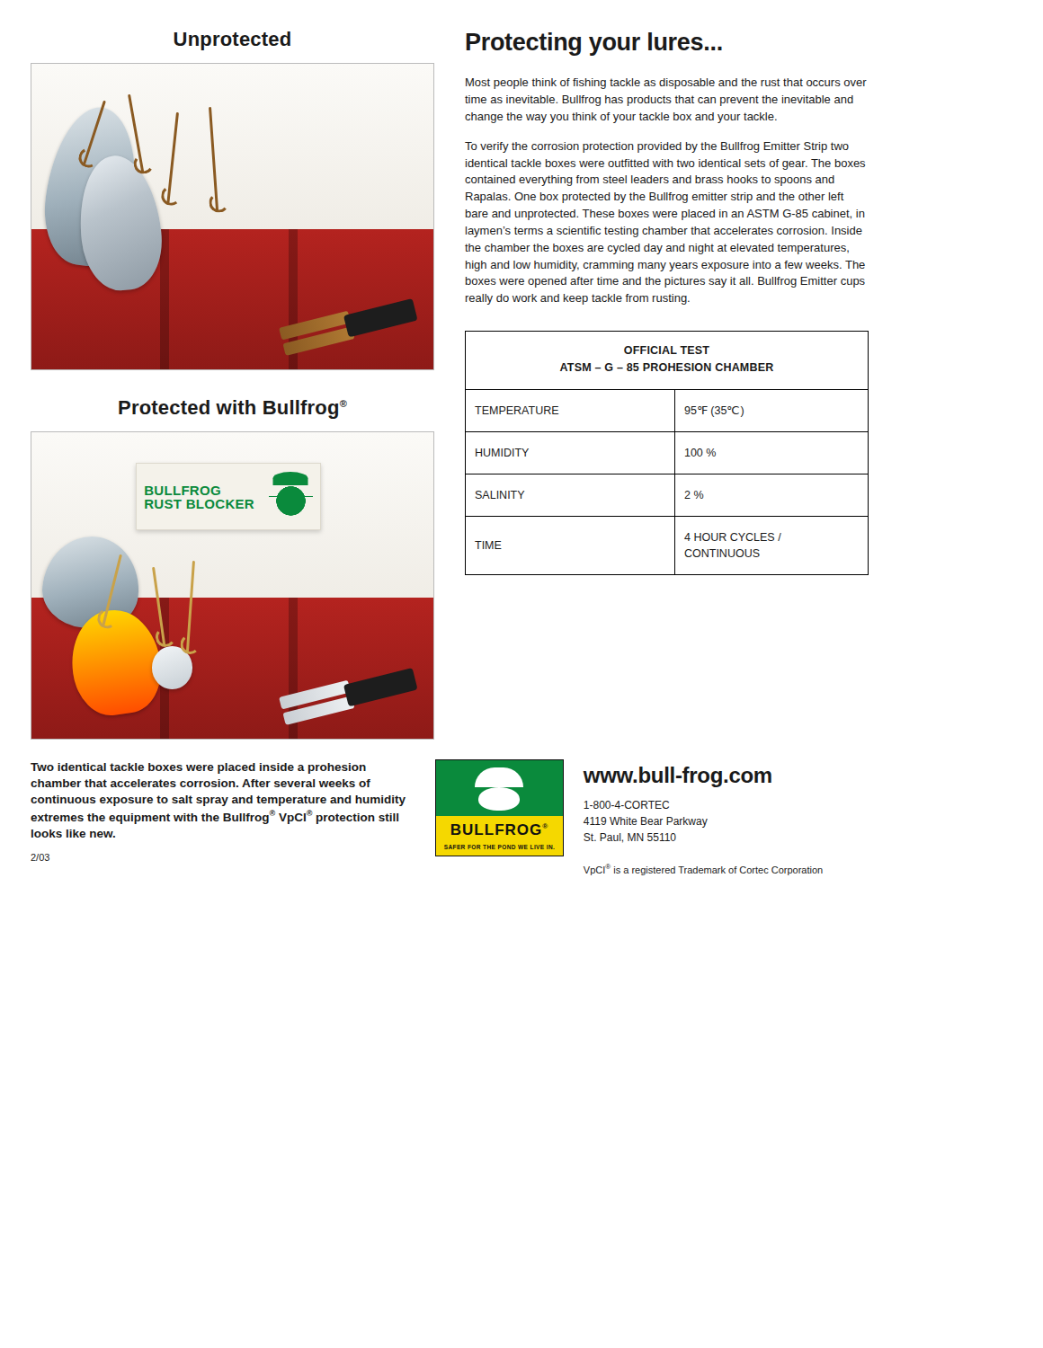Unprotected
Protected with Bullfrog®
BULLFROG
RUST BLOCKER
Protecting your lures...
Most people think of fishing tackle as disposable and the rust that occurs over time as inevitable. Bullfrog has products that can prevent the inevitable and change the way you think of your tackle box and your tackle.
To verify the corrosion protection provided by the Bullfrog Emitter Strip two identical tackle boxes were outfitted with two identical sets of gear. The boxes contained everything from steel leaders and brass hooks to spoons and Rapalas. One box protected by the Bullfrog emitter strip and the other left bare and unprotected. These boxes were placed in an ASTM G-85 cabinet, in laymen’s terms a scientific testing chamber that accelerates corrosion. Inside the chamber the boxes are cycled day and night at elevated temperatures, high and low humidity, cramming many years exposure into a few weeks. The boxes were opened after time and the pictures say it all. Bullfrog Emitter cups really do work and keep tackle from rusting.
OFFICIAL TEST ATSM – G – 85 PROHESION CHAMBER
| TEMPERATURE | 95℉ (35℃) |
| HUMIDITY | 100 % |
| SALINITY | 2 % |
| TIME | 4 HOUR CYCLES / CONTINUOUS |
Two identical tackle boxes were placed inside a prohesion chamber that accelerates corrosion. After several weeks of continuous exposure to salt spray and temperature and humidity extremes the equipment with the Bullfrog® VpCI® protection still looks like new.
2/03
BULLFROG®
SAFER FOR THE POND WE LIVE IN.
www.bull-frog.com
1-800-4-CORTEC
4119 White Bear Parkway
St. Paul, MN 55110
VpCI® is a registered Trademark of Cortec Corporation